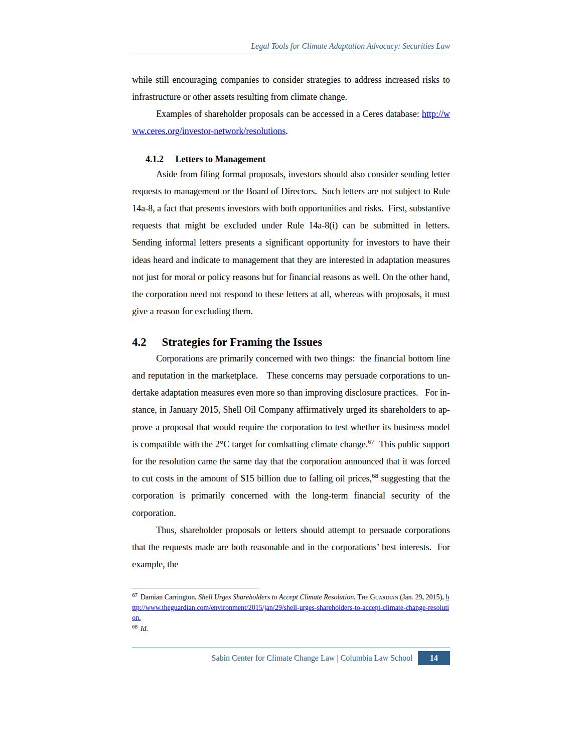Legal Tools for Climate Adaptation Advocacy: Securities Law
while still encouraging companies to consider strategies to address increased risks to infrastructure or other assets resulting from climate change.
Examples of shareholder proposals can be accessed in a Ceres database: http://www.ceres.org/investor-network/resolutions.
4.1.2 Letters to Management
Aside from filing formal proposals, investors should also consider sending letter requests to management or the Board of Directors. Such letters are not subject to Rule 14a-8, a fact that presents investors with both opportunities and risks. First, substantive requests that might be excluded under Rule 14a-8(i) can be submitted in letters. Sending informal letters presents a significant opportunity for investors to have their ideas heard and indicate to management that they are interested in adaptation measures not just for moral or policy reasons but for financial reasons as well. On the other hand, the corporation need not respond to these letters at all, whereas with proposals, it must give a reason for excluding them.
4.2 Strategies for Framing the Issues
Corporations are primarily concerned with two things: the financial bottom line and reputation in the marketplace. These concerns may persuade corporations to undertake adaptation measures even more so than improving disclosure practices. For instance, in January 2015, Shell Oil Company affirmatively urged its shareholders to approve a proposal that would require the corporation to test whether its business model is compatible with the 2°C target for combatting climate change.67 This public support for the resolution came the same day that the corporation announced that it was forced to cut costs in the amount of $15 billion due to falling oil prices,68 suggesting that the corporation is primarily concerned with the long-term financial security of the corporation.
Thus, shareholder proposals or letters should attempt to persuade corporations that the requests made are both reasonable and in the corporations’ best interests. For example, the
67 Damian Carrington, Shell Urges Shareholders to Accept Climate Resolution, The Guardian (Jan. 29, 2015), http://www.theguardian.com/environment/2015/jan/29/shell-urges-shareholders-to-accept-climate-change-resolution.
68 Id.
Sabin Center for Climate Change Law | Columbia Law School
14